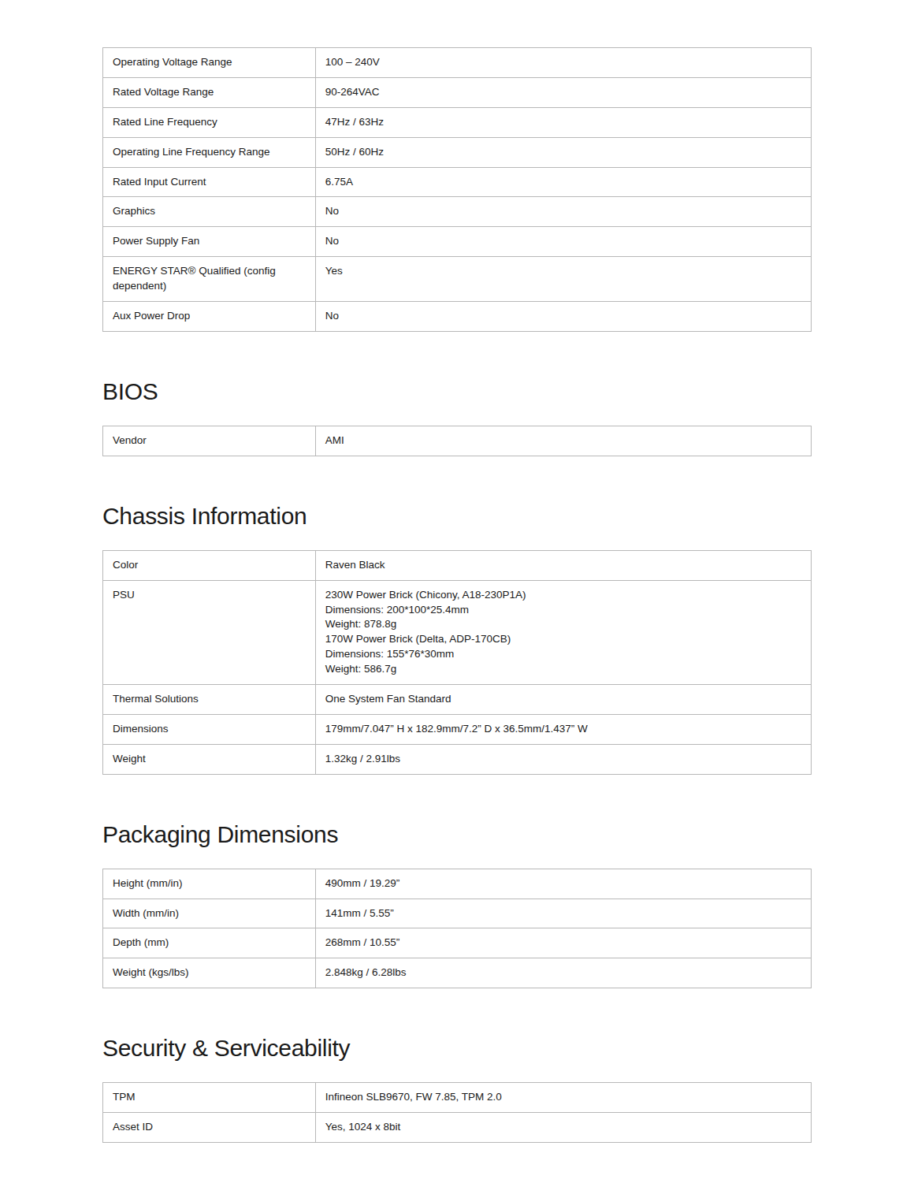| Operating Voltage Range | 100 – 240V |
| Rated Voltage Range | 90-264VAC |
| Rated Line Frequency | 47Hz / 63Hz |
| Operating Line Frequency Range | 50Hz / 60Hz |
| Rated Input Current | 6.75A |
| Graphics | No |
| Power Supply Fan | No |
| ENERGY STAR® Qualified (config dependent) | Yes |
| Aux Power Drop | No |
BIOS
| Vendor | AMI |
Chassis Information
| Color | Raven Black |
| PSU | 230W Power Brick (Chicony, A18-230P1A) Dimensions: 200*100*25.4mm Weight: 878.8g 170W Power Brick (Delta, ADP-170CB) Dimensions: 155*76*30mm Weight: 586.7g |
| Thermal Solutions | One System Fan Standard |
| Dimensions | 179mm/7.047” H x 182.9mm/7.2” D x 36.5mm/1.437” W |
| Weight | 1.32kg / 2.91lbs |
Packaging Dimensions
| Height (mm/in) | 490mm / 19.29” |
| Width (mm/in) | 141mm / 5.55” |
| Depth (mm) | 268mm / 10.55” |
| Weight (kgs/lbs) | 2.848kg / 6.28lbs |
Security & Serviceability
| TPM | Infineon SLB9670, FW 7.85, TPM 2.0 |
| Asset ID | Yes, 1024 x 8bit |